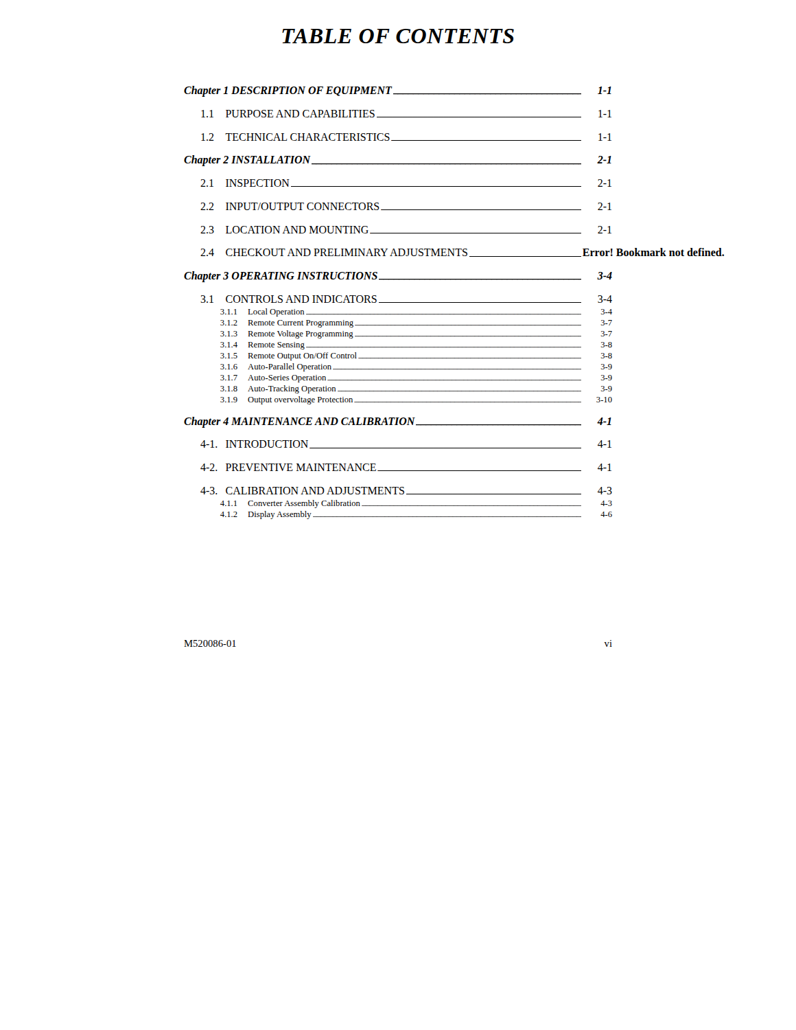TABLE OF CONTENTS
Chapter 1 DESCRIPTION OF EQUIPMENT 1-1
1.1 PURPOSE AND CAPABILITIES 1-1
1.2 TECHNICAL CHARACTERISTICS 1-1
Chapter 2 INSTALLATION 2-1
2.1 INSPECTION 2-1
2.2 INPUT/OUTPUT CONNECTORS 2-1
2.3 LOCATION AND MOUNTING 2-1
2.4 CHECKOUT AND PRELIMINARY ADJUSTMENTS Error! Bookmark not defined.
Chapter 3 OPERATING INSTRUCTIONS 3-4
3.1 CONTROLS AND INDICATORS 3-4
3.1.1 Local Operation 3-4
3.1.2 Remote Current Programming 3-7
3.1.3 Remote Voltage Programming 3-7
3.1.4 Remote Sensing 3-8
3.1.5 Remote Output On/Off Control 3-8
3.1.6 Auto-Parallel Operation 3-9
3.1.7 Auto-Series Operation 3-9
3.1.8 Auto-Tracking Operation 3-9
3.1.9 Output overvoltage Protection 3-10
Chapter 4 MAINTENANCE AND CALIBRATION 4-1
4-1. INTRODUCTION 4-1
4-2. PREVENTIVE MAINTENANCE 4-1
4-3. CALIBRATION AND ADJUSTMENTS 4-3
4.1.1 Converter Assembly Calibration 4-3
4.1.2 Display Assembly 4-6
M520086-01
vi